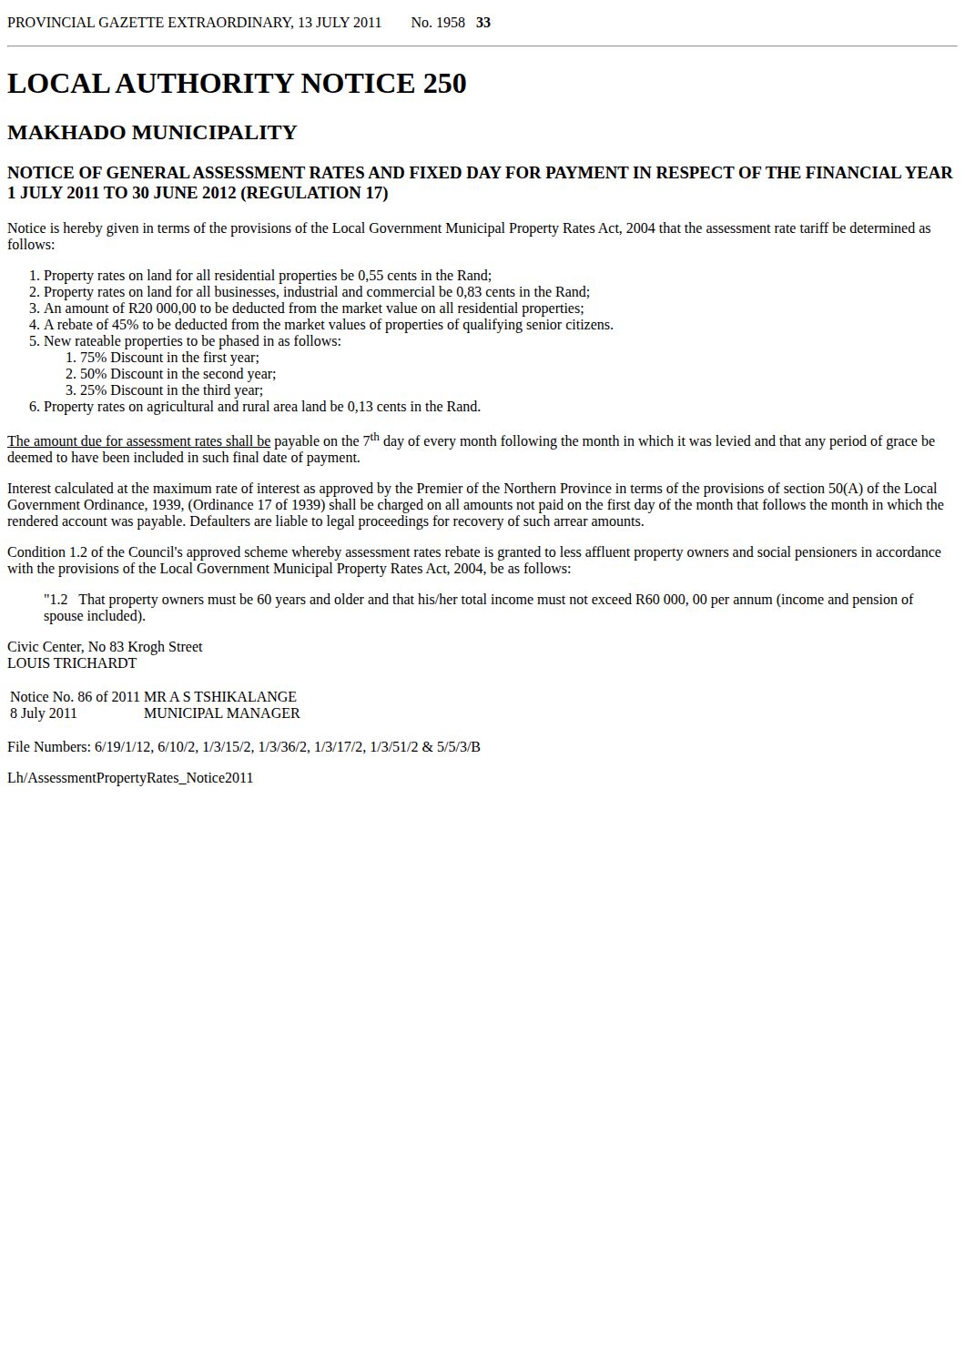PROVINCIAL GAZETTE EXTRAORDINARY, 13 JULY 2011 No. 1958 33
LOCAL AUTHORITY NOTICE 250
MAKHADO MUNICIPALITY
NOTICE OF GENERAL ASSESSMENT RATES AND FIXED DAY FOR PAYMENT IN RESPECT OF THE FINANCIAL YEAR 1 JULY 2011 TO 30 JUNE 2012 (REGULATION 17)
Notice is hereby given in terms of the provisions of the Local Government Municipal Property Rates Act, 2004 that the assessment rate tariff be determined as follows:
Property rates on land for all residential properties be 0,55 cents in the Rand;
Property rates on land for all businesses, industrial and commercial be 0,83 cents in the Rand;
An amount of R20 000,00 to be deducted from the market value on all residential properties;
A rebate of 45% to be deducted from the market values of properties of qualifying senior citizens.
New rateable properties to be phased in as follows:
75% Discount in the first year;
50% Discount in the second year;
25% Discount in the third year;
Property rates on agricultural and rural area land be 0,13 cents in the Rand.
The amount due for assessment rates shall be payable on the 7th day of every month following the month in which it was levied and that any period of grace be deemed to have been included in such final date of payment.
Interest calculated at the maximum rate of interest as approved by the Premier of the Northern Province in terms of the provisions of section 50(A) of the Local Government Ordinance, 1939, (Ordinance 17 of 1939) shall be charged on all amounts not paid on the first day of the month that follows the month in which the rendered account was payable. Defaulters are liable to legal proceedings for recovery of such arrear amounts.
Condition 1.2 of the Council's approved scheme whereby assessment rates rebate is granted to less affluent property owners and social pensioners in accordance with the provisions of the Local Government Municipal Property Rates Act, 2004, be as follows:
"1.2 That property owners must be 60 years and older and that his/her total income must not exceed R60 000, 00 per annum (income and pension of spouse included).
Civic Center, No 83 Krogh Street
LOUIS TRICHARDT
| Notice No. 86 of 2011 8 July 2011 | MR A S TSHIKALANGE MUNICIPAL MANAGER |
File Numbers: 6/19/1/12, 6/10/2, 1/3/15/2, 1/3/36/2, 1/3/17/2, 1/3/51/2 & 5/5/3/B
Lh/AssessmentPropertyRates_Notice2011